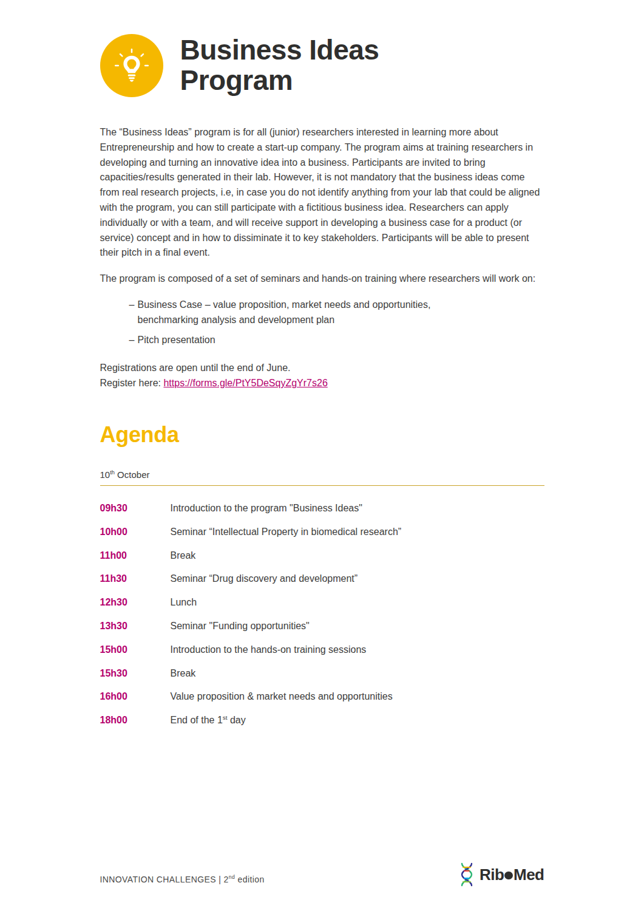Business Ideas
Program
The “Business Ideas” program is for all (junior) researchers interested in learning more about Entrepreneurship and how to create a start-up company. The program aims at training researchers in developing and turning an innovative idea into a business. Participants are invited to bring capacities/results generated in their lab. However, it is not mandatory that the business ideas come from real research projects, i.e, in case you do not identify anything from your lab that could be aligned with the program, you can still participate with a fictitious business idea. Researchers can apply individually or with a team, and will receive support in developing a business case for a product (or service) concept and in how to dissiminate it to key stakeholders. Participants will be able to present their pitch in a final event.
The program is composed of a set of seminars and hands-on training where researchers will work on:
Business Case – value proposition, market needs and opportunities,benchmarking analysis and development plan
Pitch presentation
Registrations are open until the end of June.
Register here: https://forms.gle/PtY5DeSqyZgYr7s26
Agenda
10th October
| 09h30 | Introduction to the program "Business Ideas" |
| 10h00 | Seminar “Intellectual Property in biomedical research” |
| 11h00 | Break |
| 11h30 | Seminar “Drug discovery and development” |
| 12h30 | Lunch |
| 13h30 | Seminar "Funding opportunities" |
| 15h00 | Introduction to the hands-on training sessions |
| 15h30 | Break |
| 16h00 | Value proposition & market needs and opportunities |
| 18h00 | End of the 1 st day |
INNOVATION CHALLENGES | 2nd edition
Rib Med